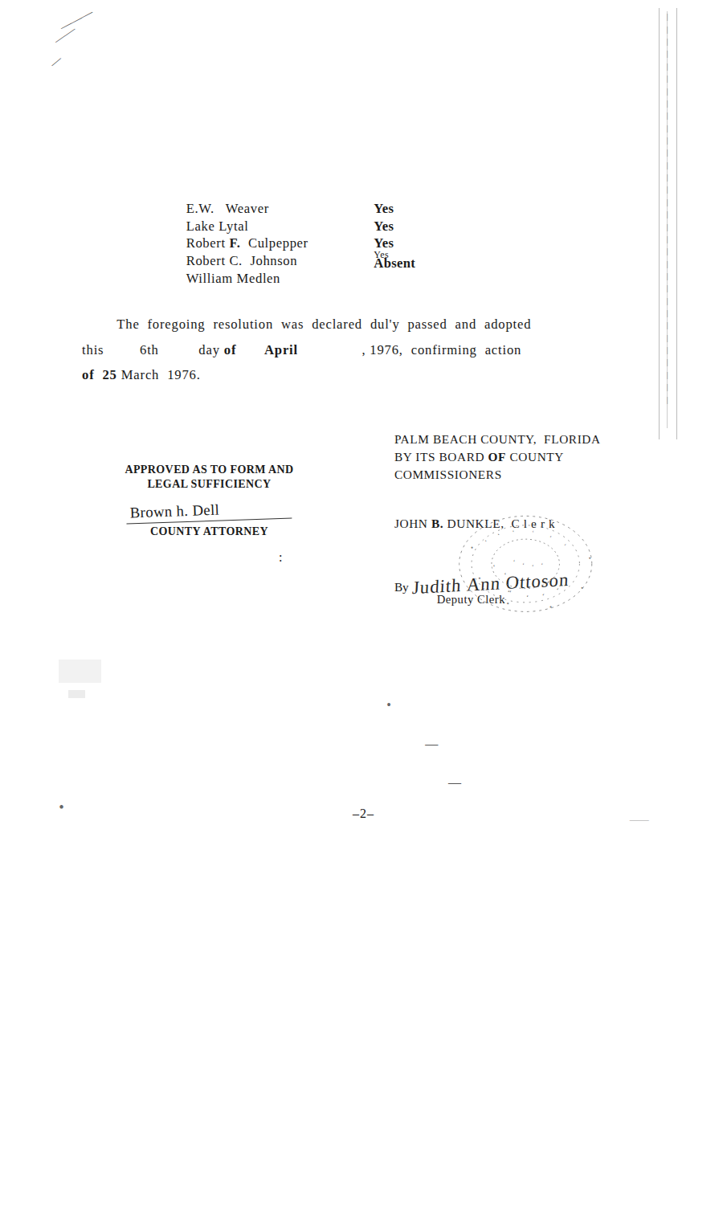———
——
—
|
|
|
|
|
|
|
|
|
|
|
|
|
|
|
|
|
|
|
|
|
|
|
|
|
|
|
|
|
|
|
|
| E.W. Weaver | Yes |
| Lake Lytal | Yes |
| Robert F. Culpepper | Yes |
| Robert C. Johnson | Yes Absent |
| William Medlen | |
The foregoing resolution was declared dul'y passed and adopted
this 6th day of April , 1976, confirming action
of 25 March 1976.
APPROVED AS TO FORM AND
LEGAL SUFFICIENCY Brown h. Dell COUNTY ATTORNEY
:
PALM BEACH COUNTY, FLORIDA
BY ITS BOARD OF COUNTY
COMMISSIONERS
JOHN B. DUNKLE, C l e r k
By Judith Ann Ottoson
Deputy Clerk
• • • • • • ‘ ‘ ‘ ‘ ‘ ‘ ‘ ‘ ‘ ‘ ‘ ‘‘ ‘ ‘ ‘ ‘ ‘ ‘ ‘
•
•
—
—
——
–2–